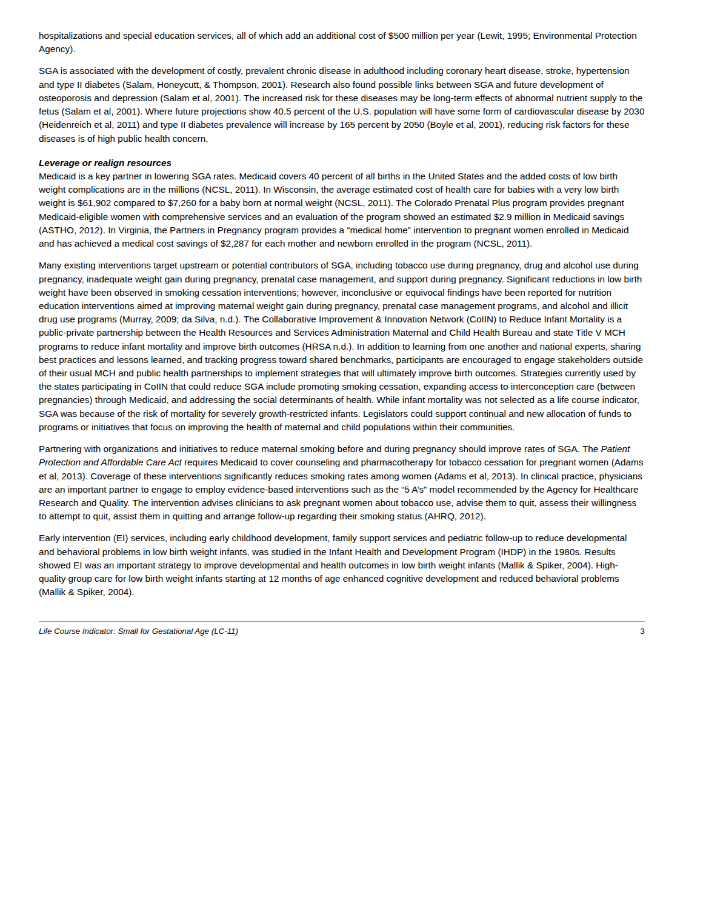hospitalizations and special education services, all of which add an additional cost of $500 million per year (Lewit, 1995; Environmental Protection Agency).
SGA is associated with the development of costly, prevalent chronic disease in adulthood including coronary heart disease, stroke, hypertension and type II diabetes (Salam, Honeycutt, & Thompson, 2001). Research also found possible links between SGA and future development of osteoporosis and depression (Salam et al, 2001). The increased risk for these diseases may be long-term effects of abnormal nutrient supply to the fetus (Salam et al, 2001). Where future projections show 40.5 percent of the U.S. population will have some form of cardiovascular disease by 2030 (Heidenreich et al, 2011) and type II diabetes prevalence will increase by 165 percent by 2050 (Boyle et al, 2001), reducing risk factors for these diseases is of high public health concern.
Leverage or realign resources
Medicaid is a key partner in lowering SGA rates. Medicaid covers 40 percent of all births in the United States and the added costs of low birth weight complications are in the millions (NCSL, 2011). In Wisconsin, the average estimated cost of health care for babies with a very low birth weight is $61,902 compared to $7,260 for a baby born at normal weight (NCSL, 2011). The Colorado Prenatal Plus program provides pregnant Medicaid-eligible women with comprehensive services and an evaluation of the program showed an estimated $2.9 million in Medicaid savings (ASTHO, 2012). In Virginia, the Partners in Pregnancy program provides a “medical home” intervention to pregnant women enrolled in Medicaid and has achieved a medical cost savings of $2,287 for each mother and newborn enrolled in the program (NCSL, 2011).
Many existing interventions target upstream or potential contributors of SGA, including tobacco use during pregnancy, drug and alcohol use during pregnancy, inadequate weight gain during pregnancy, prenatal case management, and support during pregnancy. Significant reductions in low birth weight have been observed in smoking cessation interventions; however, inconclusive or equivocal findings have been reported for nutrition education interventions aimed at improving maternal weight gain during pregnancy, prenatal case management programs, and alcohol and illicit drug use programs (Murray, 2009; da Silva, n.d.). The Collaborative Improvement & Innovation Network (CoIIN) to Reduce Infant Mortality is a public-private partnership between the Health Resources and Services Administration Maternal and Child Health Bureau and state Title V MCH programs to reduce infant mortality and improve birth outcomes (HRSA n.d.). In addition to learning from one another and national experts, sharing best practices and lessons learned, and tracking progress toward shared benchmarks, participants are encouraged to engage stakeholders outside of their usual MCH and public health partnerships to implement strategies that will ultimately improve birth outcomes. Strategies currently used by the states participating in CoIIN that could reduce SGA include promoting smoking cessation, expanding access to interconception care (between pregnancies) through Medicaid, and addressing the social determinants of health. While infant mortality was not selected as a life course indicator, SGA was because of the risk of mortality for severely growth-restricted infants. Legislators could support continual and new allocation of funds to programs or initiatives that focus on improving the health of maternal and child populations within their communities.
Partnering with organizations and initiatives to reduce maternal smoking before and during pregnancy should improve rates of SGA. The Patient Protection and Affordable Care Act requires Medicaid to cover counseling and pharmacotherapy for tobacco cessation for pregnant women (Adams et al, 2013). Coverage of these interventions significantly reduces smoking rates among women (Adams et al, 2013). In clinical practice, physicians are an important partner to engage to employ evidence-based interventions such as the “5 A’s” model recommended by the Agency for Healthcare Research and Quality. The intervention advises clinicians to ask pregnant women about tobacco use, advise them to quit, assess their willingness to attempt to quit, assist them in quitting and arrange follow-up regarding their smoking status (AHRQ, 2012).
Early intervention (EI) services, including early childhood development, family support services and pediatric follow-up to reduce developmental and behavioral problems in low birth weight infants, was studied in the Infant Health and Development Program (IHDP) in the 1980s. Results showed EI was an important strategy to improve developmental and health outcomes in low birth weight infants (Mallik & Spiker, 2004). High-quality group care for low birth weight infants starting at 12 months of age enhanced cognitive development and reduced behavioral problems (Mallik & Spiker, 2004).
Life Course Indicator: Small for Gestational Age (LC-11) 3